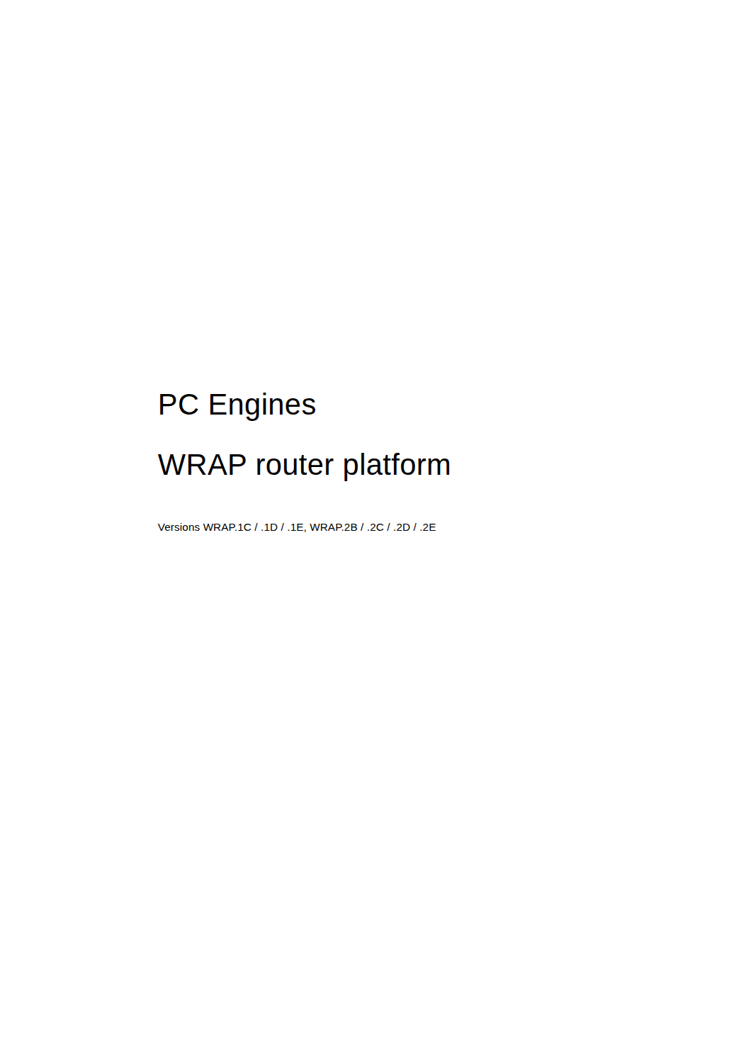PC Engines
WRAP router platform
Versions WRAP.1C / .1D / .1E, WRAP.2B / .2C / .2D / .2E